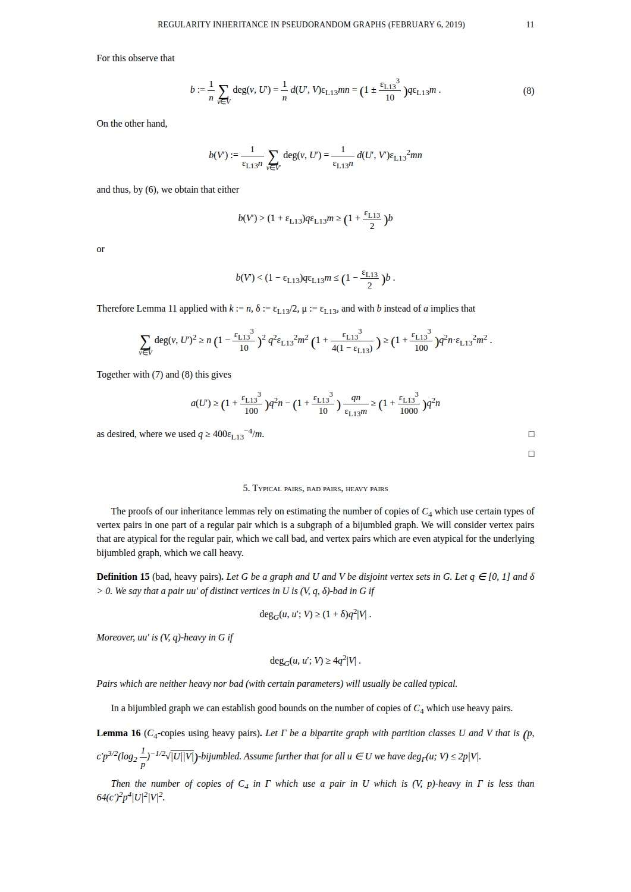REGULARITY INHERITANCE IN PSEUDORANDOM GRAPHS (FEBRUARY 6, 2019)11
For this observe that
b := 1 n ∑v∈V deg(v, U′) = 1 n d(U′, V)εL13mn = (1 ± εL13310 ) qεL13m . (8)
On the other hand,
b(V′) := 1 εL13n ∑v∈V′ deg(v, U′) = 1 εL13n d(U′, V′)εL132mn
and thus, by (6), we obtain that either
b(V′) > (1 + εL13)qεL13m ≥ (1 + εL132 ) b
or
b(V′) < (1 − εL13)qεL13m ≤ (1 − εL132 ) b .
Therefore Lemma 11 applied with k := n, δ := εL13/2, μ := εL13, and with b instead of a implies that
∑v∈V deg(v, U′)2 ≥ n (1 − εL13310 )2 q2εL132m2 (1 + εL1334(1 − εL13) ) ≥ (1 + εL133100 ) q2n·εL132m2 .
Together with (7) and (8) this gives
a(U′) ≥ (1 + εL133100 ) q2n − (1 + εL13310 ) qn εL13m ≥ (1 + εL1331000 ) q2n
as desired, where we used q ≥ 400εL13−4/m. □
□
5. Typical pairs, bad pairs, heavy pairs
The proofs of our inheritance lemmas rely on estimating the number of copies of C4 which use certain types of vertex pairs in one part of a regular pair which is a subgraph of a bijumbled graph. We will consider vertex pairs that are atypical for the regular pair, which we call bad, and vertex pairs which are even atypical for the underlying bijumbled graph, which we call heavy.
Definition 15 (bad, heavy pairs). Let G be a graph and U and V be disjoint vertex sets in G. Let q ∈ [0, 1] and δ > 0. We say that a pair uu′ of distinct vertices in U is (V, q, δ)-bad in G if
degG(u, u′; V) ≥ (1 + δ)q2|V| .
Moreover, uu′ is (V, q)-heavy in G if
degG(u, u′; V) ≥ 4q2|V| .
Pairs which are neither heavy nor bad (with certain parameters) will usually be called typical.
In a bijumbled graph we can establish good bounds on the number of copies of C4 which use heavy pairs.
Lemma 16 (C4-copies using heavy pairs). Let Γ be a bipartite graph with partition classes U and V that is (p, c′p3/2(log2 1 p)−1/2√|U||V|)-bijumbled. Assume further that for all u ∈ U we have degΓ(u; V) ≤ 2p|V|.
Then the number of copies of C4 in Γ which use a pair in U which is (V, p)-heavy in Γ is less than 64(c′)2p4|U|2|V|2.